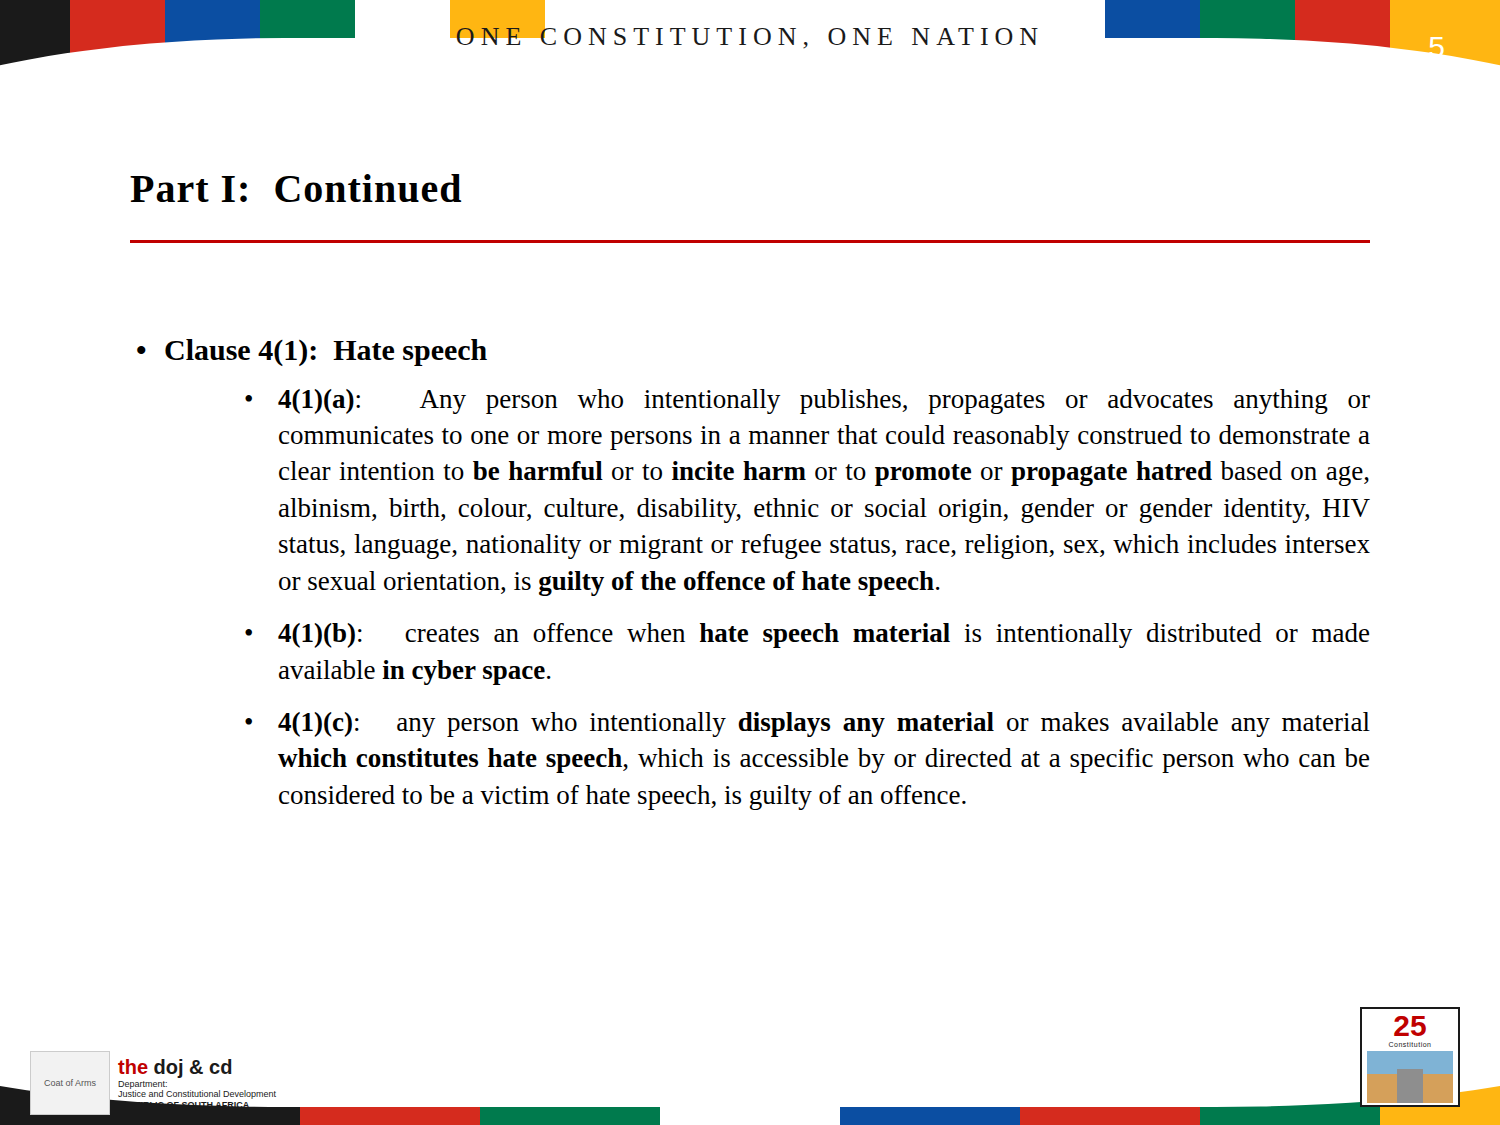ONE CONSTITUTION, ONE NATION
5
Part I: Continued
Clause 4(1): Hate speech
4(1)(a): Any person who intentionally publishes, propagates or advocates anything or communicates to one or more persons in a manner that could reasonably construed to demonstrate a clear intention to be harmful or to incite harm or to promote or propagate hatred based on age, albinism, birth, colour, culture, disability, ethnic or social origin, gender or gender identity, HIV status, language, nationality or migrant or refugee status, race, religion, sex, which includes intersex or sexual orientation, is guilty of the offence of hate speech.
4(1)(b): creates an offence when hate speech material is intentionally distributed or made available in cyber space.
4(1)(c): any person who intentionally displays any material or makes available any material which constitutes hate speech, which is accessible by or directed at a specific person who can be considered to be a victim of hate speech, is guilty of an offence.
Coat of Arms
the doj & cd
Department:
Justice and Constitutional Development
REPUBLIC OF SOUTH AFRICA
25
Constitution